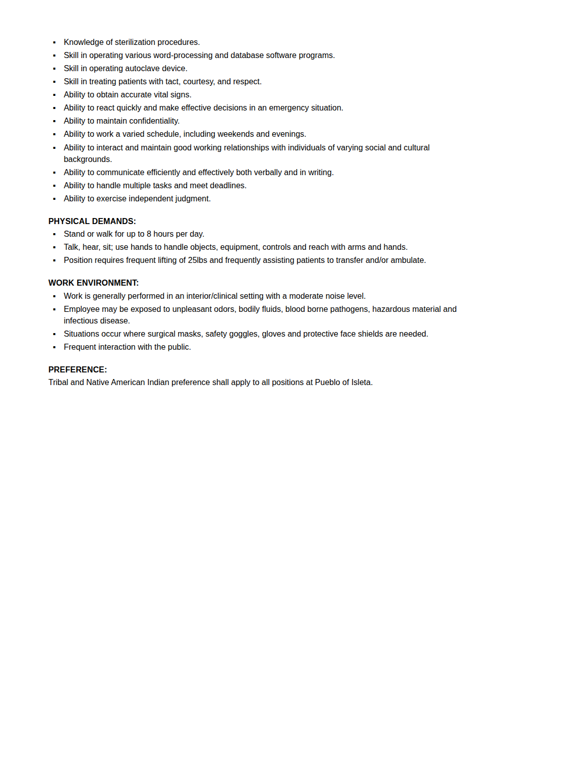Knowledge of sterilization procedures.
Skill in operating various word-processing and database software programs.
Skill in operating autoclave device.
Skill in treating patients with tact, courtesy, and respect.
Ability to obtain accurate vital signs.
Ability to react quickly and make effective decisions in an emergency situation.
Ability to maintain confidentiality.
Ability to work a varied schedule, including weekends and evenings.
Ability to interact and maintain good working relationships with individuals of varying social and cultural backgrounds.
Ability to communicate efficiently and effectively both verbally and in writing.
Ability to handle multiple tasks and meet deadlines.
Ability to exercise independent judgment.
PHYSICAL DEMANDS:
Stand or walk for up to 8 hours per day.
Talk, hear, sit; use hands to handle objects, equipment, controls and reach with arms and hands.
Position requires frequent lifting of 25lbs and frequently assisting patients to transfer and/or ambulate.
WORK ENVIRONMENT:
Work is generally performed in an interior/clinical setting with a moderate noise level.
Employee may be exposed to unpleasant odors, bodily fluids, blood borne pathogens, hazardous material and infectious disease.
Situations occur where surgical masks, safety goggles, gloves and protective face shields are needed.
Frequent interaction with the public.
PREFERENCE:
Tribal and Native American Indian preference shall apply to all positions at Pueblo of Isleta.